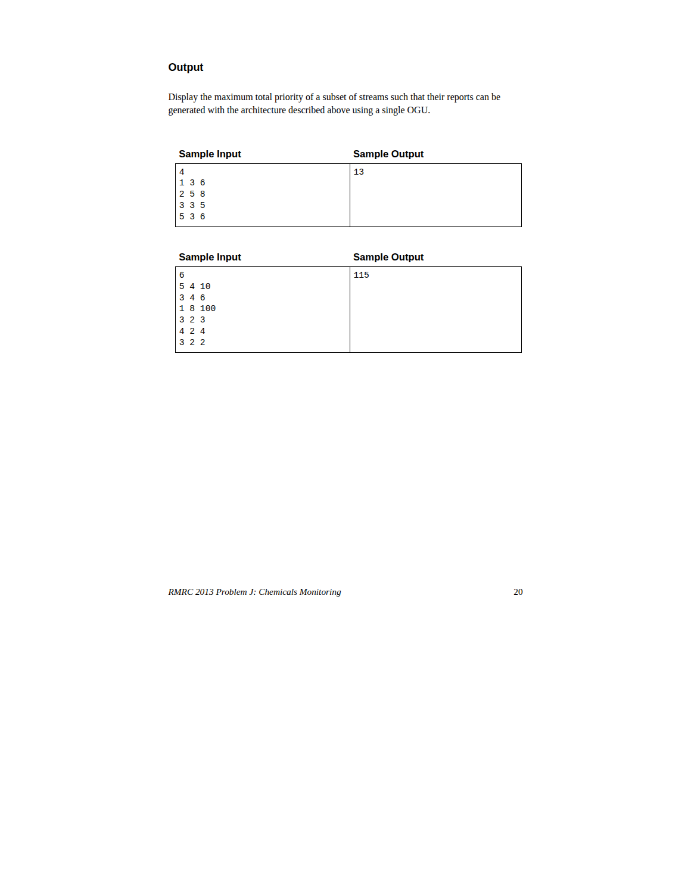Output
Display the maximum total priority of a subset of streams such that their reports can be generated with the architecture described above using a single OGU.
| Sample Input | Sample Output |
| --- | --- |
| 4 1 3 6 2 5 8 3 3 5 5 3 6 | 13 |
| Sample Input | Sample Output |
| --- | --- |
| 6 5 4 10 3 4 6 1 8 100 3 2 3 4 2 4 3 2 2 | 115 |
RMRC 2013 Problem J: Chemicals Monitoring 20